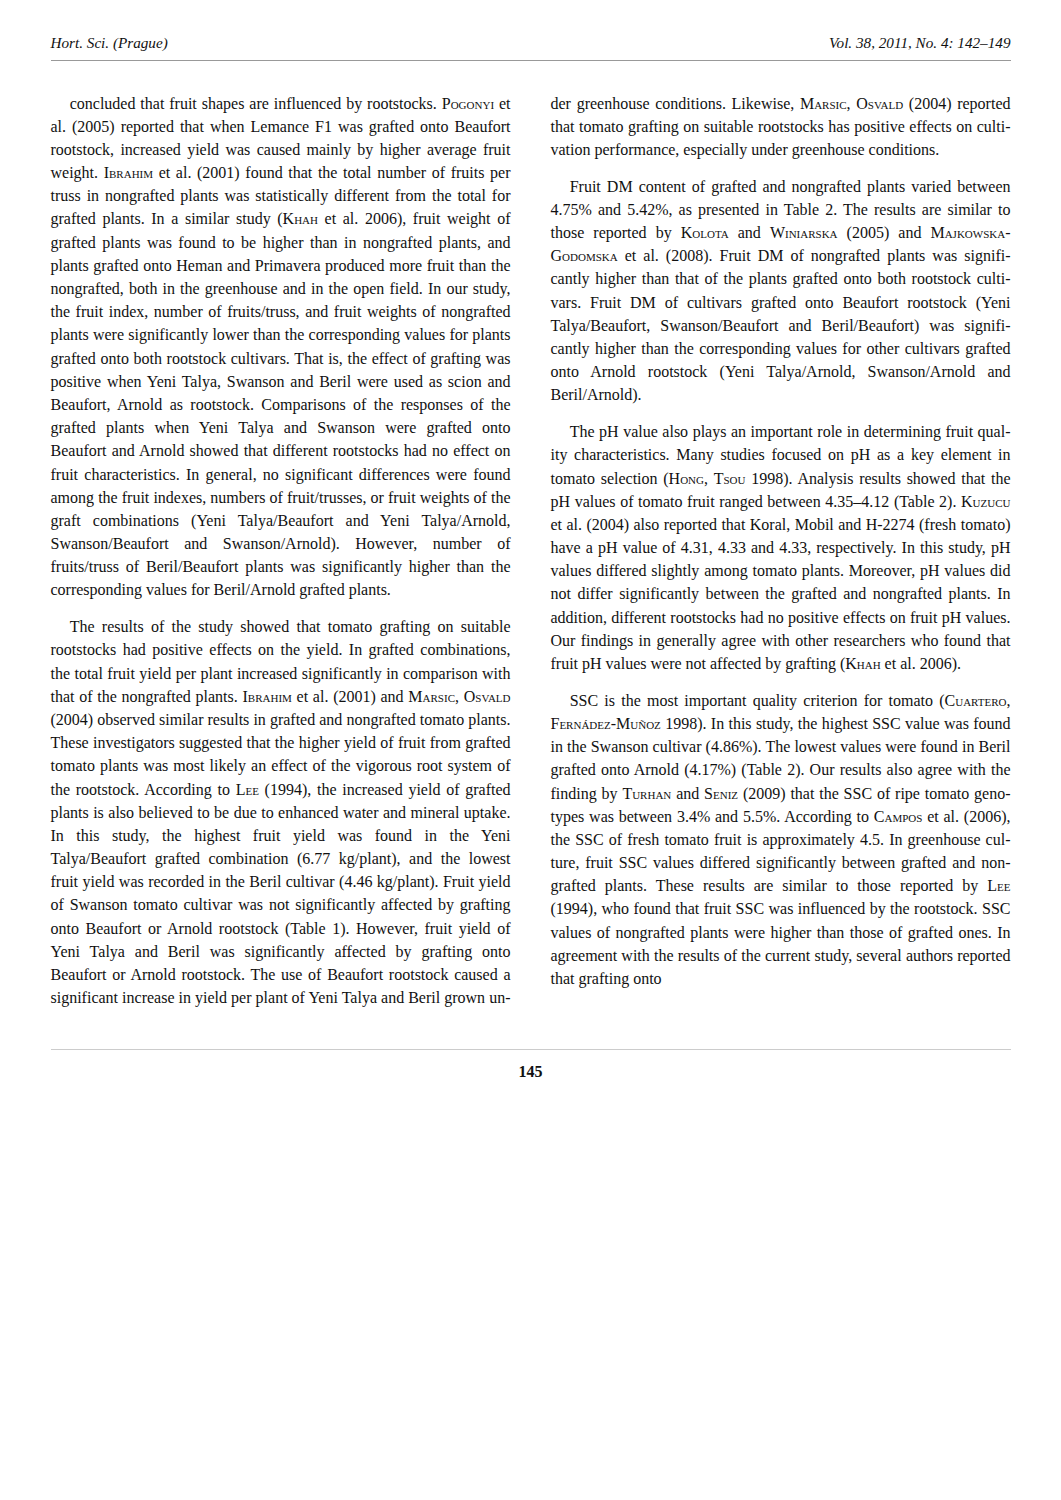Hort. Sci. (Prague) Vol. 38, 2011, No. 4: 142–149
concluded that fruit shapes are influenced by rootstocks. Pogonyi et al. (2005) reported that when Lemance F1 was grafted onto Beaufort rootstock, increased yield was caused mainly by higher average fruit weight. Ibrahim et al. (2001) found that the total number of fruits per truss in nongrafted plants was statistically different from the total for grafted plants. In a similar study (Khah et al. 2006), fruit weight of grafted plants was found to be higher than in nongrafted plants, and plants grafted onto Heman and Primavera produced more fruit than the nongrafted, both in the greenhouse and in the open field. In our study, the fruit index, number of fruits/truss, and fruit weights of nongrafted plants were significantly lower than the corresponding values for plants grafted onto both rootstock cultivars. That is, the effect of grafting was positive when Yeni Talya, Swanson and Beril were used as scion and Beaufort, Arnold as rootstock. Comparisons of the responses of the grafted plants when Yeni Talya and Swanson were grafted onto Beaufort and Arnold showed that different rootstocks had no effect on fruit characteristics. In general, no significant differences were found among the fruit indexes, numbers of fruit/trusses, or fruit weights of the graft combinations (Yeni Talya/Beaufort and Yeni Talya/Arnold, Swanson/Beaufort and Swanson/Arnold). However, number of fruits/truss of Beril/Beaufort plants was significantly higher than the corresponding values for Beril/Arnold grafted plants.
The results of the study showed that tomato grafting on suitable rootstocks had positive effects on the yield. In grafted combinations, the total fruit yield per plant increased significantly in comparison with that of the nongrafted plants. Ibrahim et al. (2001) and Marsic, Osvald (2004) observed similar results in grafted and nongrafted tomato plants. These investigators suggested that the higher yield of fruit from grafted tomato plants was most likely an effect of the vigorous root system of the rootstock. According to Lee (1994), the increased yield of grafted plants is also believed to be due to enhanced water and mineral uptake. In this study, the highest fruit yield was found in the Yeni Talya/Beaufort grafted combination (6.77 kg/plant), and the lowest fruit yield was recorded in the Beril cultivar (4.46 kg/plant). Fruit yield of Swanson tomato cultivar was not significantly affected by grafting onto Beaufort or Arnold rootstock (Table 1). However, fruit yield of Yeni Talya and Beril was significantly affected by grafting onto Beaufort or Arnold rootstock. The use of Beaufort rootstock caused a significant increase in yield per plant of Yeni Talya and Beril grown under greenhouse conditions. Likewise, Marsic, Osvald (2004) reported that tomato grafting on suitable rootstocks has positive effects on cultivation performance, especially under greenhouse conditions.
Fruit DM content of grafted and nongrafted plants varied between 4.75% and 5.42%, as presented in Table 2. The results are similar to those reported by Kolota and Winiarska (2005) and Majkowska-Godomska et al. (2008). Fruit DM of nongrafted plants was significantly higher than that of the plants grafted onto both rootstock cultivars. Fruit DM of cultivars grafted onto Beaufort rootstock (Yeni Talya/Beaufort, Swanson/Beaufort and Beril/Beaufort) was significantly higher than the corresponding values for other cultivars grafted onto Arnold rootstock (Yeni Talya/Arnold, Swanson/Arnold and Beril/Arnold).
The pH value also plays an important role in determining fruit quality characteristics. Many studies focused on pH as a key element in tomato selection (Hong, Tsou 1998). Analysis results showed that the pH values of tomato fruit ranged between 4.35–4.12 (Table 2). Kuzucu et al. (2004) also reported that Koral, Mobil and H-2274 (fresh tomato) have a pH value of 4.31, 4.33 and 4.33, respectively. In this study, pH values differed slightly among tomato plants. Moreover, pH values did not differ significantly between the grafted and nongrafted plants. In addition, different rootstocks had no positive effects on fruit pH values. Our findings in generally agree with other researchers who found that fruit pH values were not affected by grafting (Khah et al. 2006).
SSC is the most important quality criterion for tomato (Cuartero, Fernádez-Muñoz 1998). In this study, the highest SSC value was found in the Swanson cultivar (4.86%). The lowest values were found in Beril grafted onto Arnold (4.17%) (Table 2). Our results also agree with the finding by Turhan and Seniz (2009) that the SSC of ripe tomato genotypes was between 3.4% and 5.5%. According to Campos et al. (2006), the SSC of fresh tomato fruit is approximately 4.5. In greenhouse culture, fruit SSC values differed significantly between grafted and nongrafted plants. These results are similar to those reported by Lee (1994), who found that fruit SSC was influenced by the rootstock. SSC values of nongrafted plants were higher than those of grafted ones. In agreement with the results of the current study, several authors reported that grafting onto
145